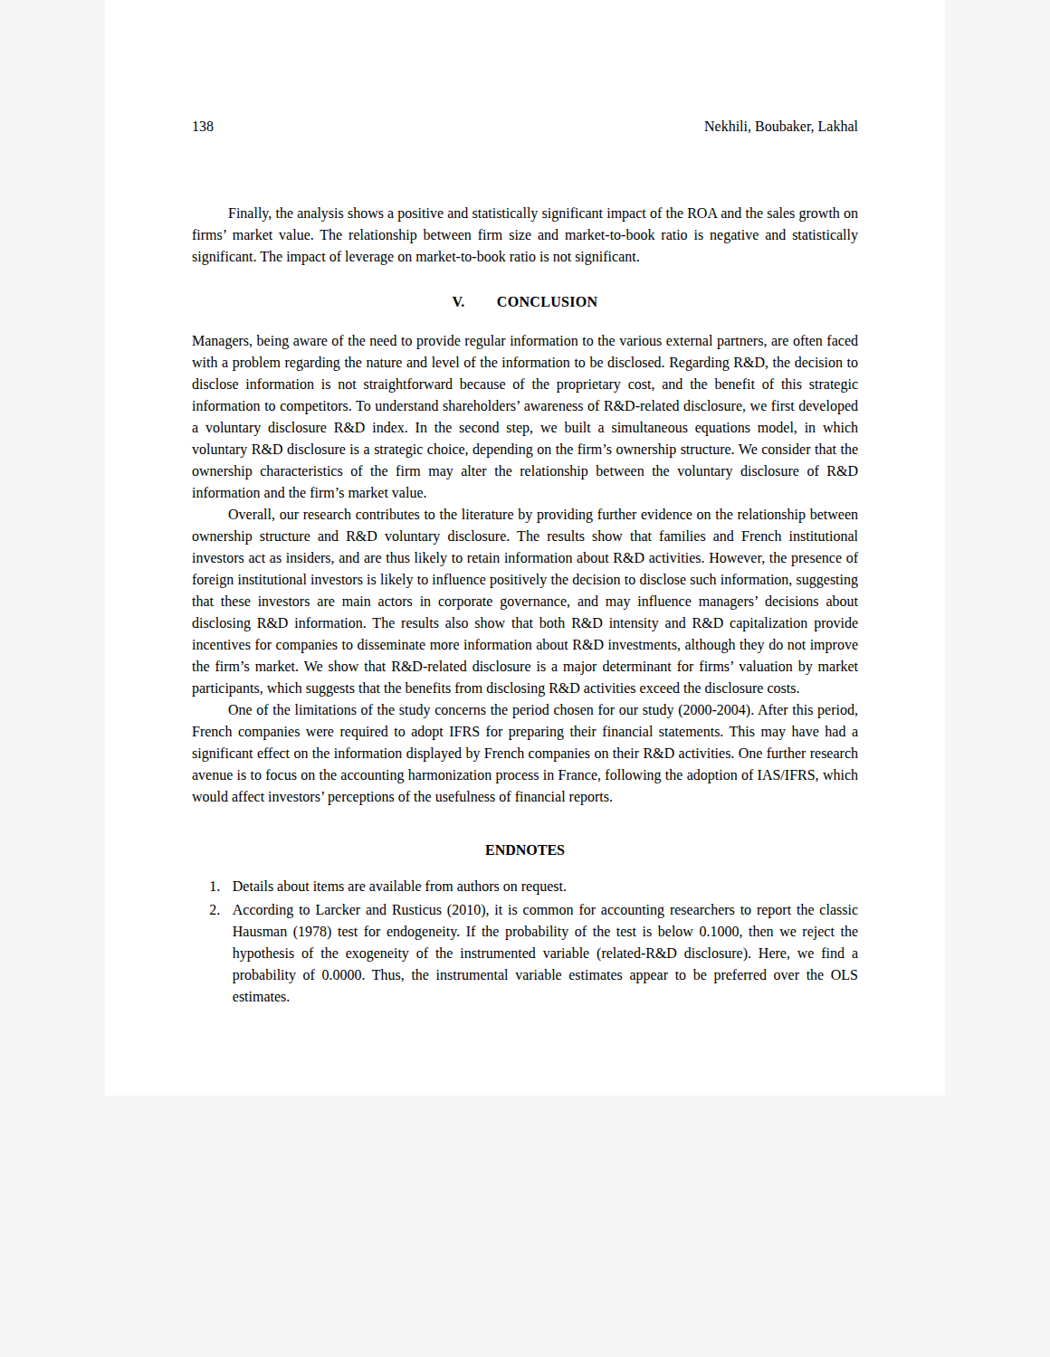138 Nekhili, Boubaker, Lakhal
Finally, the analysis shows a positive and statistically significant impact of the ROA and the sales growth on firms’ market value. The relationship between firm size and market-to-book ratio is negative and statistically significant. The impact of leverage on market-to-book ratio is not significant.
V. CONCLUSION
Managers, being aware of the need to provide regular information to the various external partners, are often faced with a problem regarding the nature and level of the information to be disclosed. Regarding R&D, the decision to disclose information is not straightforward because of the proprietary cost, and the benefit of this strategic information to competitors. To understand shareholders’ awareness of R&D-related disclosure, we first developed a voluntary disclosure R&D index. In the second step, we built a simultaneous equations model, in which voluntary R&D disclosure is a strategic choice, depending on the firm’s ownership structure. We consider that the ownership characteristics of the firm may alter the relationship between the voluntary disclosure of R&D information and the firm’s market value.
Overall, our research contributes to the literature by providing further evidence on the relationship between ownership structure and R&D voluntary disclosure. The results show that families and French institutional investors act as insiders, and are thus likely to retain information about R&D activities. However, the presence of foreign institutional investors is likely to influence positively the decision to disclose such information, suggesting that these investors are main actors in corporate governance, and may influence managers’ decisions about disclosing R&D information. The results also show that both R&D intensity and R&D capitalization provide incentives for companies to disseminate more information about R&D investments, although they do not improve the firm’s market. We show that R&D-related disclosure is a major determinant for firms’ valuation by market participants, which suggests that the benefits from disclosing R&D activities exceed the disclosure costs.
One of the limitations of the study concerns the period chosen for our study (2000-2004). After this period, French companies were required to adopt IFRS for preparing their financial statements. This may have had a significant effect on the information displayed by French companies on their R&D activities. One further research avenue is to focus on the accounting harmonization process in France, following the adoption of IAS/IFRS, which would affect investors’ perceptions of the usefulness of financial reports.
ENDNOTES
Details about items are available from authors on request.
According to Larcker and Rusticus (2010), it is common for accounting researchers to report the classic Hausman (1978) test for endogeneity. If the probability of the test is below 0.1000, then we reject the hypothesis of the exogeneity of the instrumented variable (related-R&D disclosure). Here, we find a probability of 0.0000. Thus, the instrumental variable estimates appear to be preferred over the OLS estimates.